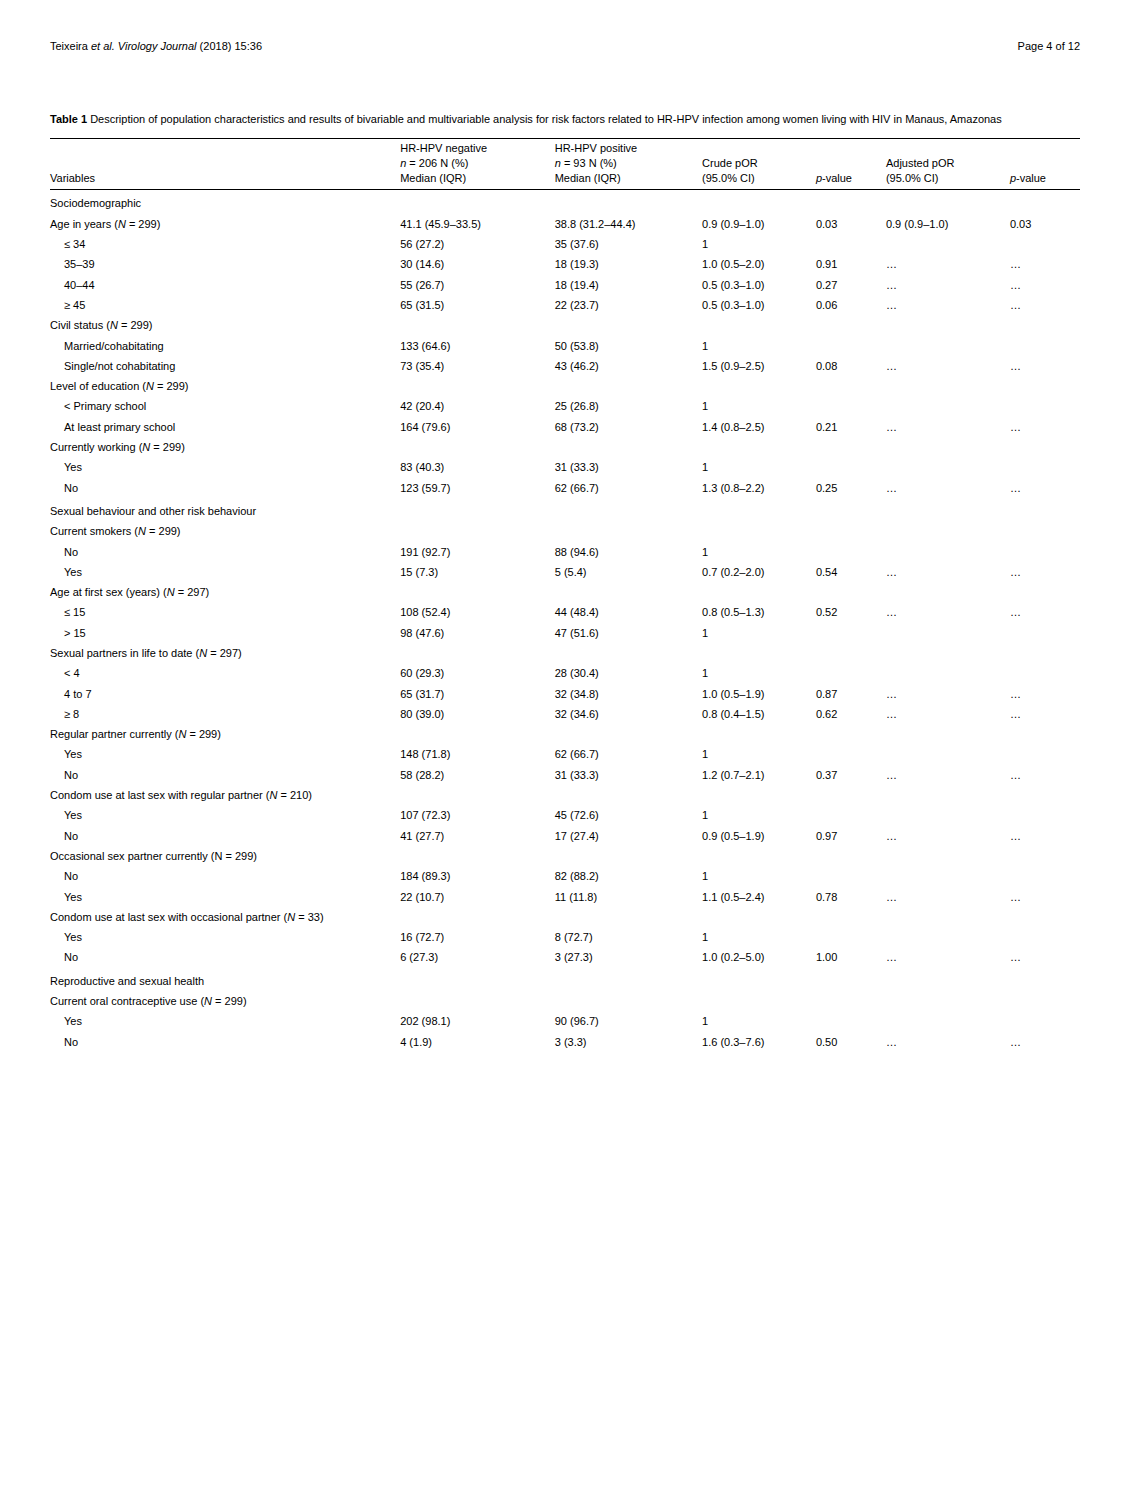Teixeira et al. Virology Journal (2018) 15:36
Page 4 of 12
Table 1 Description of population characteristics and results of bivariable and multivariable analysis for risk factors related to HR-HPV infection among women living with HIV in Manaus, Amazonas
| Variables | HR-HPV negative n = 206 N (%) Median (IQR) | HR-HPV positive n = 93 N (%) Median (IQR) | Crude pOR (95.0% CI) | p -value | Adjusted pOR (95.0% CI) | p -value |
| --- | --- | --- | --- | --- | --- | --- |
| Sociodemographic |
| Age in years ( N = 299) | 41.1 (45.9–33.5) | 38.8 (31.2–44.4) | 0.9 (0.9–1.0) | 0.03 | 0.9 (0.9–1.0) | 0.03 |
| ≤ 34 | 56 (27.2) | 35 (37.6) | 1 | | | |
| 35–39 | 30 (14.6) | 18 (19.3) | 1.0 (0.5–2.0) | 0.91 | … | … |
| 40–44 | 55 (26.7) | 18 (19.4) | 0.5 (0.3–1.0) | 0.27 | … | … |
| ≥ 45 | 65 (31.5) | 22 (23.7) | 0.5 (0.3–1.0) | 0.06 | … | … |
| Civil status ( N = 299) | | | | | | |
| Married/cohabitating | 133 (64.6) | 50 (53.8) | 1 | | | |
| Single/not cohabitating | 73 (35.4) | 43 (46.2) | 1.5 (0.9–2.5) | 0.08 | … | … |
| Level of education ( N = 299) | | | | | | |
| < Primary school | 42 (20.4) | 25 (26.8) | 1 | | | |
| At least primary school | 164 (79.6) | 68 (73.2) | 1.4 (0.8–2.5) | 0.21 | … | … |
| Currently working ( N = 299) | | | | | | |
| Yes | 83 (40.3) | 31 (33.3) | 1 | | | |
| No | 123 (59.7) | 62 (66.7) | 1.3 (0.8–2.2) | 0.25 | … | … |
| Sexual behaviour and other risk behaviour |
| Current smokers ( N = 299) | | | | | | |
| No | 191 (92.7) | 88 (94.6) | 1 | | | |
| Yes | 15 (7.3) | 5 (5.4) | 0.7 (0.2–2.0) | 0.54 | … | … |
| Age at first sex (years) ( N = 297) | | | | | | |
| ≤ 15 | 108 (52.4) | 44 (48.4) | 0.8 (0.5–1.3) | 0.52 | … | … |
| > 15 | 98 (47.6) | 47 (51.6) | 1 | | | |
| Sexual partners in life to date ( N = 297) | | | | | | |
| < 4 | 60 (29.3) | 28 (30.4) | 1 | | | |
| 4 to 7 | 65 (31.7) | 32 (34.8) | 1.0 (0.5–1.9) | 0.87 | … | … |
| ≥ 8 | 80 (39.0) | 32 (34.6) | 0.8 (0.4–1.5) | 0.62 | … | … |
| Regular partner currently ( N = 299) | | | | | | |
| Yes | 148 (71.8) | 62 (66.7) | 1 | | | |
| No | 58 (28.2) | 31 (33.3) | 1.2 (0.7–2.1) | 0.37 | … | … |
| Condom use at last sex with regular partner ( N = 210) | | | | | | |
| Yes | 107 (72.3) | 45 (72.6) | 1 | | | |
| No | 41 (27.7) | 17 (27.4) | 0.9 (0.5–1.9) | 0.97 | … | … |
| Occasional sex partner currently (N = 299) | | | | | | |
| No | 184 (89.3) | 82 (88.2) | 1 | | | |
| Yes | 22 (10.7) | 11 (11.8) | 1.1 (0.5–2.4) | 0.78 | … | … |
| Condom use at last sex with occasional partner ( N = 33) | | | | | | |
| Yes | 16 (72.7) | 8 (72.7) | 1 | | | |
| No | 6 (27.3) | 3 (27.3) | 1.0 (0.2–5.0) | 1.00 | … | … |
| Reproductive and sexual health |
| Current oral contraceptive use ( N = 299) | | | | | | |
| Yes | 202 (98.1) | 90 (96.7) | 1 | | | |
| No | 4 (1.9) | 3 (3.3) | 1.6 (0.3–7.6) | 0.50 | … | … |